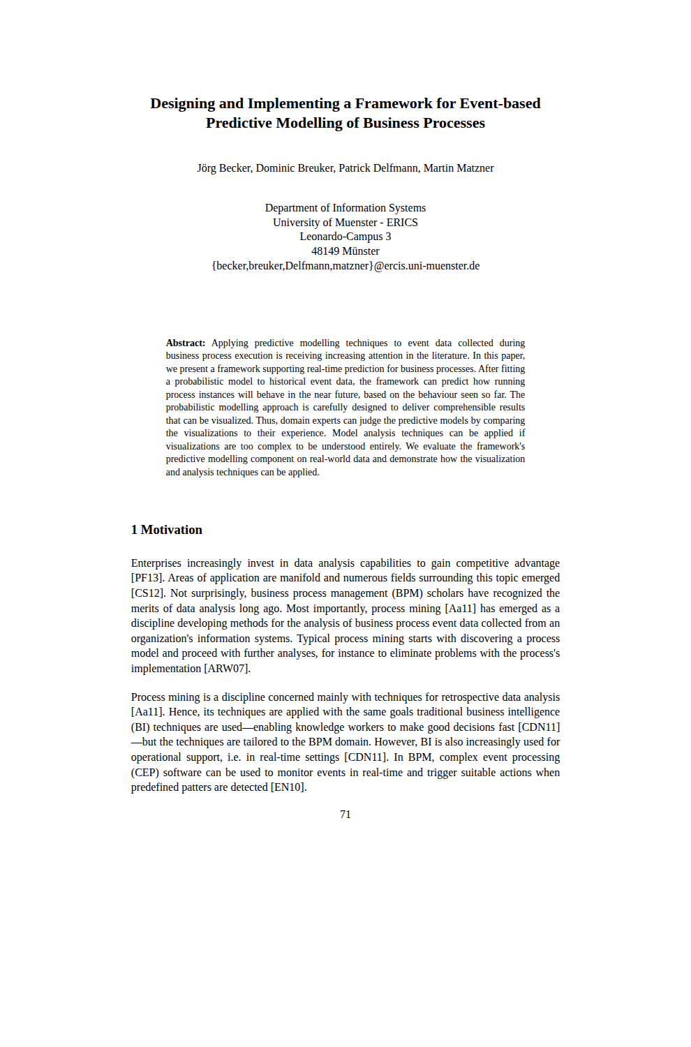Designing and Implementing a Framework for Event-based
Predictive Modelling of Business Processes
Jörg Becker, Dominic Breuker, Patrick Delfmann, Martin Matzner
Department of Information Systems
University of Muenster - ERICS
Leonardo-Campus 3
48149 Münster
{becker,breuker,Delfmann,matzner}@ercis.uni-muenster.de
Abstract: Applying predictive modelling techniques to event data collected during business process execution is receiving increasing attention in the literature. In this paper, we present a framework supporting real-time prediction for business processes. After fitting a probabilistic model to historical event data, the framework can predict how running process instances will behave in the near future, based on the behaviour seen so far. The probabilistic modelling approach is carefully designed to deliver comprehensible results that can be visualized. Thus, domain experts can judge the predictive models by comparing the visualizations to their experience. Model analysis techniques can be applied if visualizations are too complex to be understood entirely. We evaluate the framework's predictive modelling component on real-world data and demonstrate how the visualization and analysis techniques can be applied.
1 Motivation
Enterprises increasingly invest in data analysis capabilities to gain competitive advantage [PF13]. Areas of application are manifold and numerous fields surrounding this topic emerged [CS12]. Not surprisingly, business process management (BPM) scholars have recognized the merits of data analysis long ago. Most importantly, process mining [Aa11] has emerged as a discipline developing methods for the analysis of business process event data collected from an organization's information systems. Typical process mining starts with discovering a process model and proceed with further analyses, for instance to eliminate problems with the process's implementation [ARW07].
Process mining is a discipline concerned mainly with techniques for retrospective data analysis [Aa11]. Hence, its techniques are applied with the same goals traditional business intelligence (BI) techniques are used—enabling knowledge workers to make good decisions fast [CDN11]—but the techniques are tailored to the BPM domain. However, BI is also increasingly used for operational support, i.e. in real-time settings [CDN11]. In BPM, complex event processing (CEP) software can be used to monitor events in real-time and trigger suitable actions when predefined patters are detected [EN10].
71